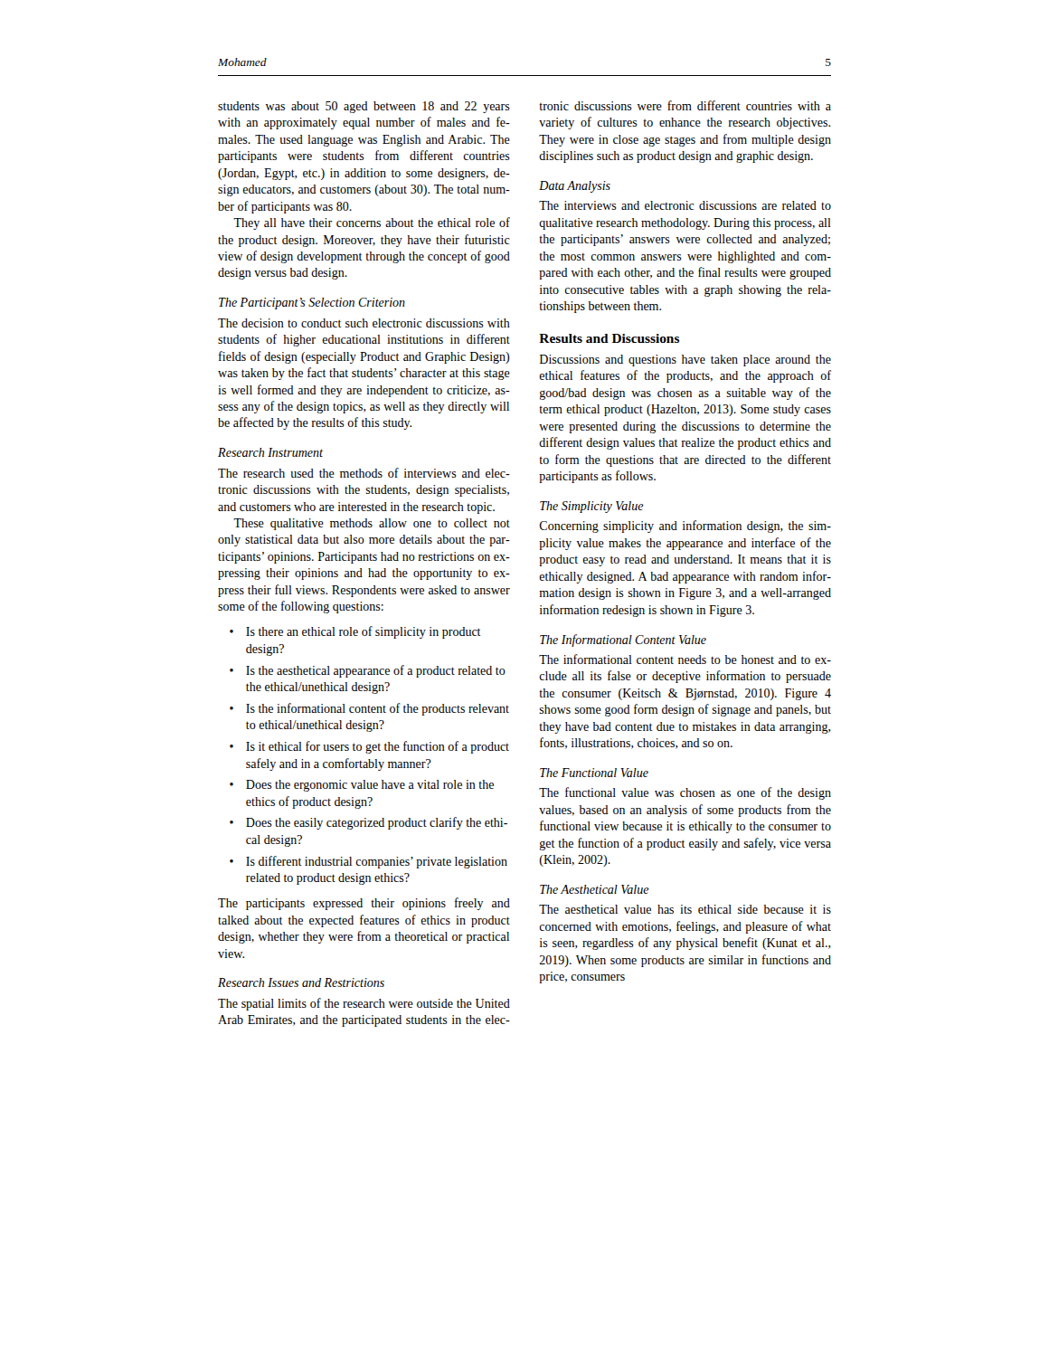Mohamed 5
students was about 50 aged between 18 and 22 years with an approximately equal number of males and females. The used language was English and Arabic. The participants were students from different countries (Jordan, Egypt, etc.) in addition to some designers, design educators, and customers (about 30). The total number of participants was 80.
They all have their concerns about the ethical role of the product design. Moreover, they have their futuristic view of design development through the concept of good design versus bad design.
The Participant’s Selection Criterion
The decision to conduct such electronic discussions with students of higher educational institutions in different fields of design (especially Product and Graphic Design) was taken by the fact that students’ character at this stage is well formed and they are independent to criticize, assess any of the design topics, as well as they directly will be affected by the results of this study.
Research Instrument
The research used the methods of interviews and electronic discussions with the students, design specialists, and customers who are interested in the research topic.
These qualitative methods allow one to collect not only statistical data but also more details about the participants’ opinions. Participants had no restrictions on expressing their opinions and had the opportunity to express their full views. Respondents were asked to answer some of the following questions:
Is there an ethical role of simplicity in product design?
Is the aesthetical appearance of a product related to the ethical/unethical design?
Is the informational content of the products relevant to ethical/unethical design?
Is it ethical for users to get the function of a product safely and in a comfortably manner?
Does the ergonomic value have a vital role in the ethics of product design?
Does the easily categorized product clarify the ethical design?
Is different industrial companies’ private legislation related to product design ethics?
The participants expressed their opinions freely and talked about the expected features of ethics in product design, whether they were from a theoretical or practical view.
Research Issues and Restrictions
The spatial limits of the research were outside the United Arab Emirates, and the participated students in the electronic discussions were from different countries with a variety of cultures to enhance the research objectives. They were in close age stages and from multiple design disciplines such as product design and graphic design.
Data Analysis
The interviews and electronic discussions are related to qualitative research methodology. During this process, all the participants’ answers were collected and analyzed; the most common answers were highlighted and compared with each other, and the final results were grouped into consecutive tables with a graph showing the relationships between them.
Results and Discussions
Discussions and questions have taken place around the ethical features of the products, and the approach of good/bad design was chosen as a suitable way of the term ethical product (Hazelton, 2013). Some study cases were presented during the discussions to determine the different design values that realize the product ethics and to form the questions that are directed to the different participants as follows.
The Simplicity Value
Concerning simplicity and information design, the simplicity value makes the appearance and interface of the product easy to read and understand. It means that it is ethically designed. A bad appearance with random information design is shown in Figure 3, and a well-arranged information redesign is shown in Figure 3.
The Informational Content Value
The informational content needs to be honest and to exclude all its false or deceptive information to persuade the consumer (Keitsch & Bjørnstad, 2010). Figure 4 shows some good form design of signage and panels, but they have bad content due to mistakes in data arranging, fonts, illustrations, choices, and so on.
The Functional Value
The functional value was chosen as one of the design values, based on an analysis of some products from the functional view because it is ethically to the consumer to get the function of a product easily and safely, vice versa (Klein, 2002).
The Aesthetical Value
The aesthetical value has its ethical side because it is concerned with emotions, feelings, and pleasure of what is seen, regardless of any physical benefit (Kunat et al., 2019). When some products are similar in functions and price, consumers